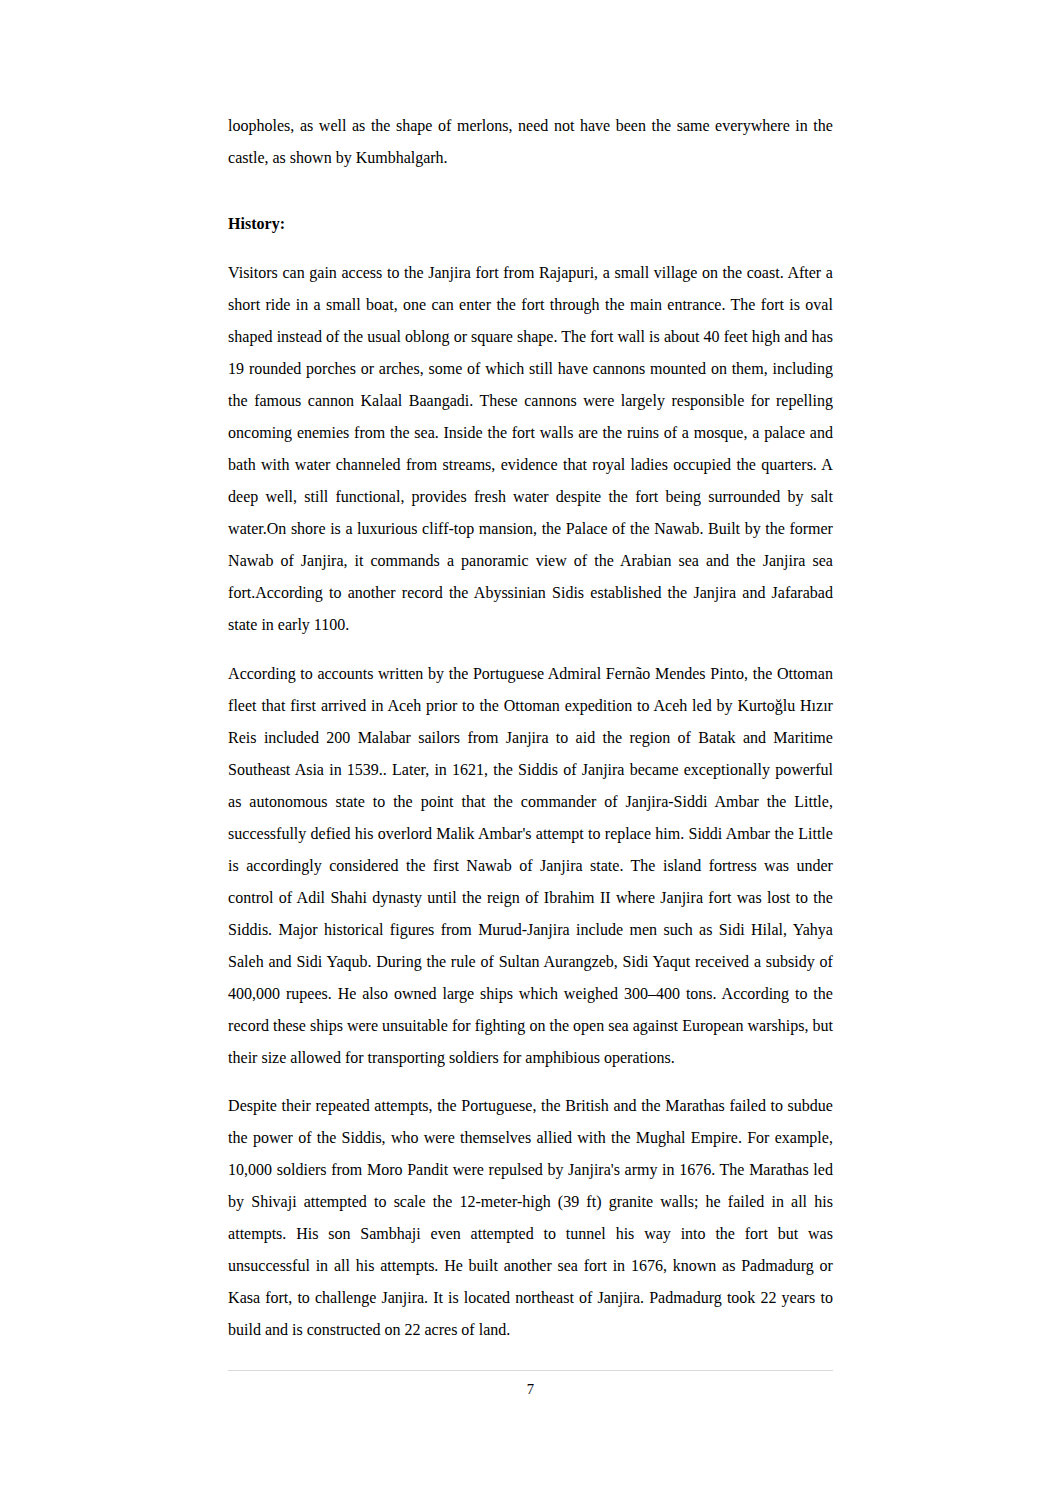loopholes, as well as the shape of merlons, need not have been the same everywhere in the castle, as shown by Kumbhalgarh.
History:
Visitors can gain access to the Janjira fort from Rajapuri, a small village on the coast. After a short ride in a small boat, one can enter the fort through the main entrance. The fort is oval shaped instead of the usual oblong or square shape. The fort wall is about 40 feet high and has 19 rounded porches or arches, some of which still have cannons mounted on them, including the famous cannon Kalaal Baangadi. These cannons were largely responsible for repelling oncoming enemies from the sea. Inside the fort walls are the ruins of a mosque, a palace and bath with water channeled from streams, evidence that royal ladies occupied the quarters. A deep well, still functional, provides fresh water despite the fort being surrounded by salt water.On shore is a luxurious cliff-top mansion, the Palace of the Nawab. Built by the former Nawab of Janjira, it commands a panoramic view of the Arabian sea and the Janjira sea fort.According to another record the Abyssinian Sidis established the Janjira and Jafarabad state in early 1100.
According to accounts written by the Portuguese Admiral Fernão Mendes Pinto, the Ottoman fleet that first arrived in Aceh prior to the Ottoman expedition to Aceh led by Kurtoğlu Hızır Reis included 200 Malabar sailors from Janjira to aid the region of Batak and Maritime Southeast Asia in 1539.. Later, in 1621, the Siddis of Janjira became exceptionally powerful as autonomous state to the point that the commander of Janjira-Siddi Ambar the Little, successfully defied his overlord Malik Ambar's attempt to replace him. Siddi Ambar the Little is accordingly considered the first Nawab of Janjira state. The island fortress was under control of Adil Shahi dynasty until the reign of Ibrahim II where Janjira fort was lost to the Siddis. Major historical figures from Murud-Janjira include men such as Sidi Hilal, Yahya Saleh and Sidi Yaqub. During the rule of Sultan Aurangzeb, Sidi Yaqut received a subsidy of 400,000 rupees. He also owned large ships which weighed 300–400 tons. According to the record these ships were unsuitable for fighting on the open sea against European warships, but their size allowed for transporting soldiers for amphibious operations.
Despite their repeated attempts, the Portuguese, the British and the Marathas failed to subdue the power of the Siddis, who were themselves allied with the Mughal Empire. For example, 10,000 soldiers from Moro Pandit were repulsed by Janjira's army in 1676. The Marathas led by Shivaji attempted to scale the 12-meter-high (39 ft) granite walls; he failed in all his attempts. His son Sambhaji even attempted to tunnel his way into the fort but was unsuccessful in all his attempts. He built another sea fort in 1676, known as Padmadurg or Kasa fort, to challenge Janjira. It is located northeast of Janjira. Padmadurg took 22 years to build and is constructed on 22 acres of land.
7